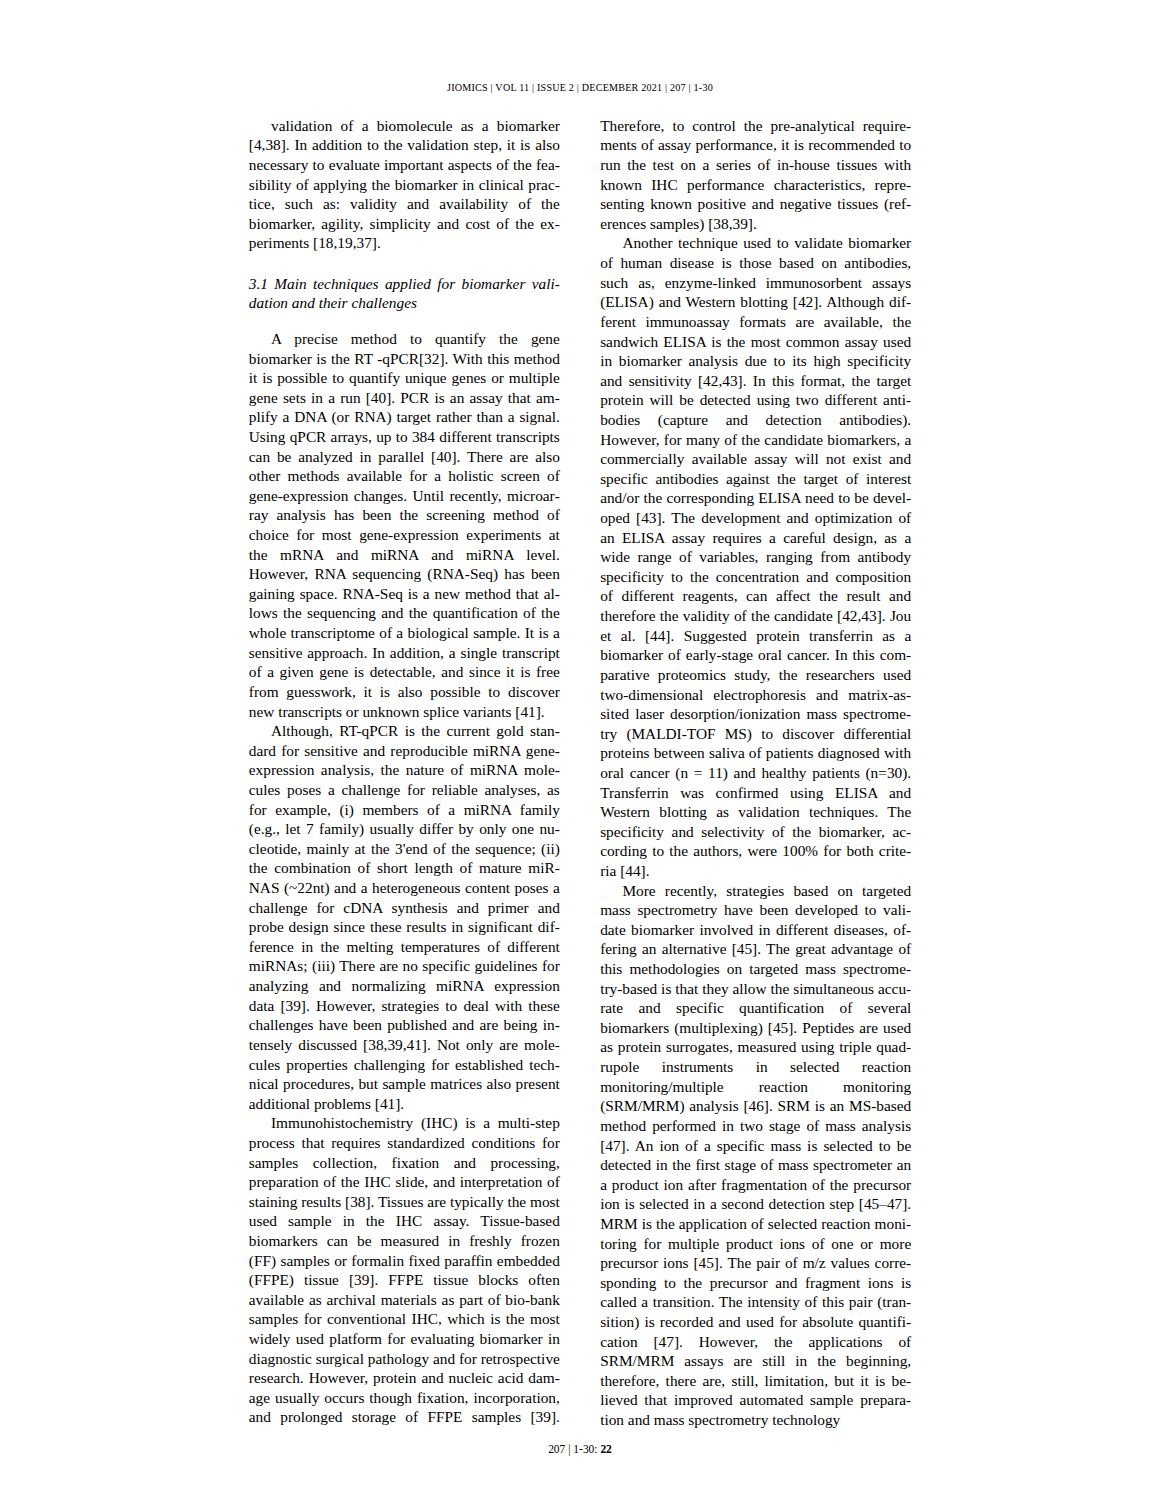JIOMICS | Vol 11 | Issue 2 | December 2021 | 207 | 1-30
validation of a biomolecule as a biomarker [4,38]. In addition to the validation step, it is also necessary to evaluate important aspects of the feasibility of applying the biomarker in clinical practice, such as: validity and availability of the biomarker, agility, simplicity and cost of the experiments [18,19,37].
3.1 Main techniques applied for biomarker validation and their challenges
A precise method to quantify the gene biomarker is the RT -qPCR[32]. With this method it is possible to quantify unique genes or multiple gene sets in a run [40]. PCR is an assay that amplify a DNA (or RNA) target rather than a signal. Using qPCR arrays, up to 384 different transcripts can be analyzed in parallel [40]. There are also other methods available for a holistic screen of gene-expression changes. Until recently, microarray analysis has been the screening method of choice for most gene-expression experiments at the mRNA and miRNA and miRNA level. However, RNA sequencing (RNA-Seq) has been gaining space. RNA-Seq is a new method that allows the sequencing and the quantification of the whole transcriptome of a biological sample. It is a sensitive approach. In addition, a single transcript of a given gene is detectable, and since it is free from guesswork, it is also possible to discover new transcripts or unknown splice variants [41].
Although, RT-qPCR is the current gold standard for sensitive and reproducible miRNA gene-expression analysis, the nature of miRNA molecules poses a challenge for reliable analyses, as for example, (i) members of a miRNA family (e.g., let 7 family) usually differ by only one nucleotide, mainly at the 3'end of the sequence; (ii) the combination of short length of mature miRNAS (~22nt) and a heterogeneous content poses a challenge for cDNA synthesis and primer and probe design since these results in significant difference in the melting temperatures of different miRNAs; (iii) There are no specific guidelines for analyzing and normalizing miRNA expression data [39]. However, strategies to deal with these challenges have been published and are being intensely discussed [38,39,41]. Not only are molecules properties challenging for established technical procedures, but sample matrices also present additional problems [41].
Immunohistochemistry (IHC) is a multi-step process that requires standardized conditions for samples collection, fixation and processing, preparation of the IHC slide, and interpretation of staining results [38]. Tissues are typically the most used sample in the IHC assay. Tissue-based biomarkers can be measured in freshly frozen (FF) samples or formalin fixed paraffin embedded (FFPE) tissue [39]. FFPE tissue blocks often available as archival materials as part of bio-bank samples for conventional IHC, which is the most widely used platform for evaluating biomarker in diagnostic surgical pathology and for retrospective research. However, protein and nucleic acid damage usually occurs though fixation, incorporation, and prolonged storage of FFPE samples [39]. Therefore, to control the pre-analytical requirements of assay performance, it is recommended to run the test on a series of in-house tissues with known IHC performance characteristics, representing known positive and negative tissues (references samples) [38,39].
Another technique used to validate biomarker of human disease is those based on antibodies, such as, enzyme-linked immunosorbent assays (ELISA) and Western blotting [42]. Although different immunoassay formats are available, the sandwich ELISA is the most common assay used in biomarker analysis due to its high specificity and sensitivity [42,43]. In this format, the target protein will be detected using two different antibodies (capture and detection antibodies). However, for many of the candidate biomarkers, a commercially available assay will not exist and specific antibodies against the target of interest and/or the corresponding ELISA need to be developed [43]. The development and optimization of an ELISA assay requires a careful design, as a wide range of variables, ranging from antibody specificity to the concentration and composition of different reagents, can affect the result and therefore the validity of the candidate [42,43]. Jou et al. [44]. Suggested protein transferrin as a biomarker of early-stage oral cancer. In this comparative proteomics study, the researchers used two-dimensional electrophoresis and matrix-assited laser desorption/ionization mass spectrometry (MALDI-TOF MS) to discover differential proteins between saliva of patients diagnosed with oral cancer (n = 11) and healthy patients (n=30). Transferrin was confirmed using ELISA and Western blotting as validation techniques. The specificity and selectivity of the biomarker, according to the authors, were 100% for both criteria [44].
More recently, strategies based on targeted mass spectrometry have been developed to validate biomarker involved in different diseases, offering an alternative [45]. The great advantage of this methodologies on targeted mass spectrometry-based is that they allow the simultaneous accurate and specific quantification of several biomarkers (multiplexing) [45]. Peptides are used as protein surrogates, measured using triple quadrupole instruments in selected reaction monitoring/multiple reaction monitoring (SRM/MRM) analysis [46]. SRM is an MS-based method performed in two stage of mass analysis [47]. An ion of a specific mass is selected to be detected in the first stage of mass spectrometer an a product ion after fragmentation of the precursor ion is selected in a second detection step [45–47]. MRM is the application of selected reaction monitoring for multiple product ions of one or more precursor ions [45]. The pair of m/z values corresponding to the precursor and fragment ions is called a transition. The intensity of this pair (transition) is recorded and used for absolute quantification [47]. However, the applications of SRM/MRM assays are still in the beginning, therefore, there are, still, limitation, but it is believed that improved automated sample preparation and mass spectrometry technology
207 | 1-30: 22